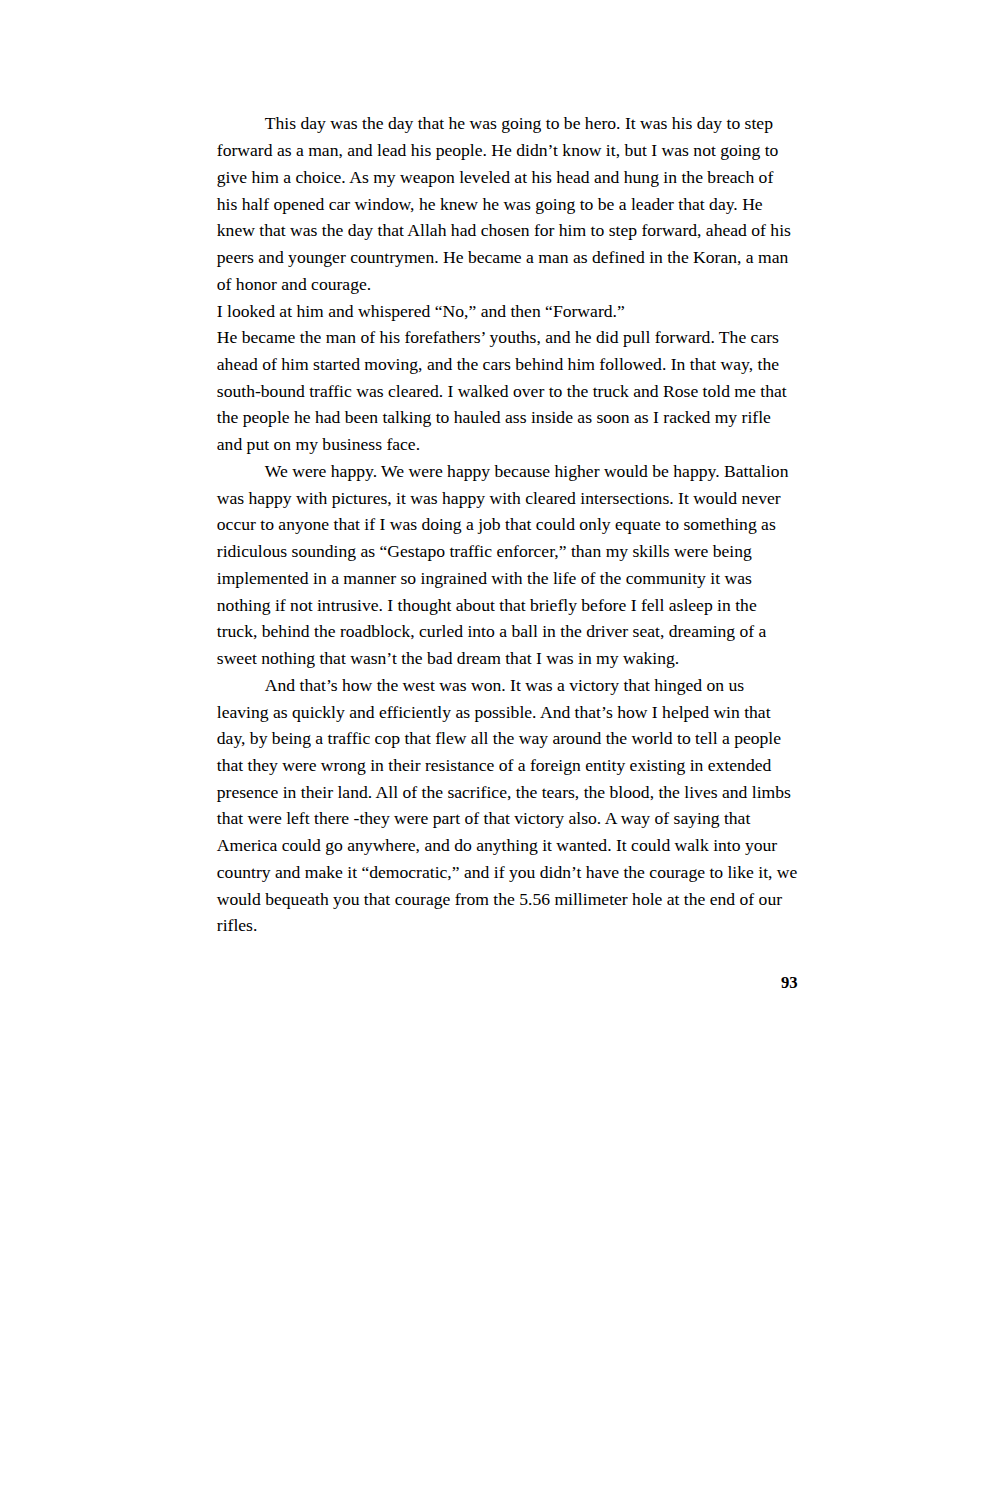This day was the day that he was going to be hero. It was his day to step forward as a man, and lead his people. He didn’t know it, but I was not going to give him a choice. As my weapon leveled at his head and hung in the breach of his half opened car window, he knew he was going to be a leader that day. He knew that was the day that Allah had chosen for him to step forward, ahead of his peers and younger countrymen. He became a man as defined in the Koran, a man of honor and courage.
I looked at him and whispered “No,” and then “Forward.”
He became the man of his forefathers’ youths, and he did pull forward. The cars ahead of him started moving, and the cars behind him followed. In that way, the south-bound traffic was cleared. I walked over to the truck and Rose told me that the people he had been talking to hauled ass inside as soon as I racked my rifle and put on my business face.
We were happy. We were happy because higher would be happy. Battalion was happy with pictures, it was happy with cleared intersections. It would never occur to anyone that if I was doing a job that could only equate to something as ridiculous sounding as “Gestapo traffic enforcer,” than my skills were being implemented in a manner so ingrained with the life of the community it was nothing if not intrusive. I thought about that briefly before I fell asleep in the truck, behind the roadblock, curled into a ball in the driver seat, dreaming of a sweet nothing that wasn’t the bad dream that I was in my waking.
And that’s how the west was won. It was a victory that hinged on us leaving as quickly and efficiently as possible. And that’s how I helped win that day, by being a traffic cop that flew all the way around the world to tell a people that they were wrong in their resistance of a foreign entity existing in extended presence in their land. All of the sacrifice, the tears, the blood, the lives and limbs that were left there -they were part of that victory also. A way of saying that America could go anywhere, and do anything it wanted. It could walk into your country and make it “democratic,” and if you didn’t have the courage to like it, we would bequeath you that courage from the 5.56 millimeter hole at the end of our rifles.
93